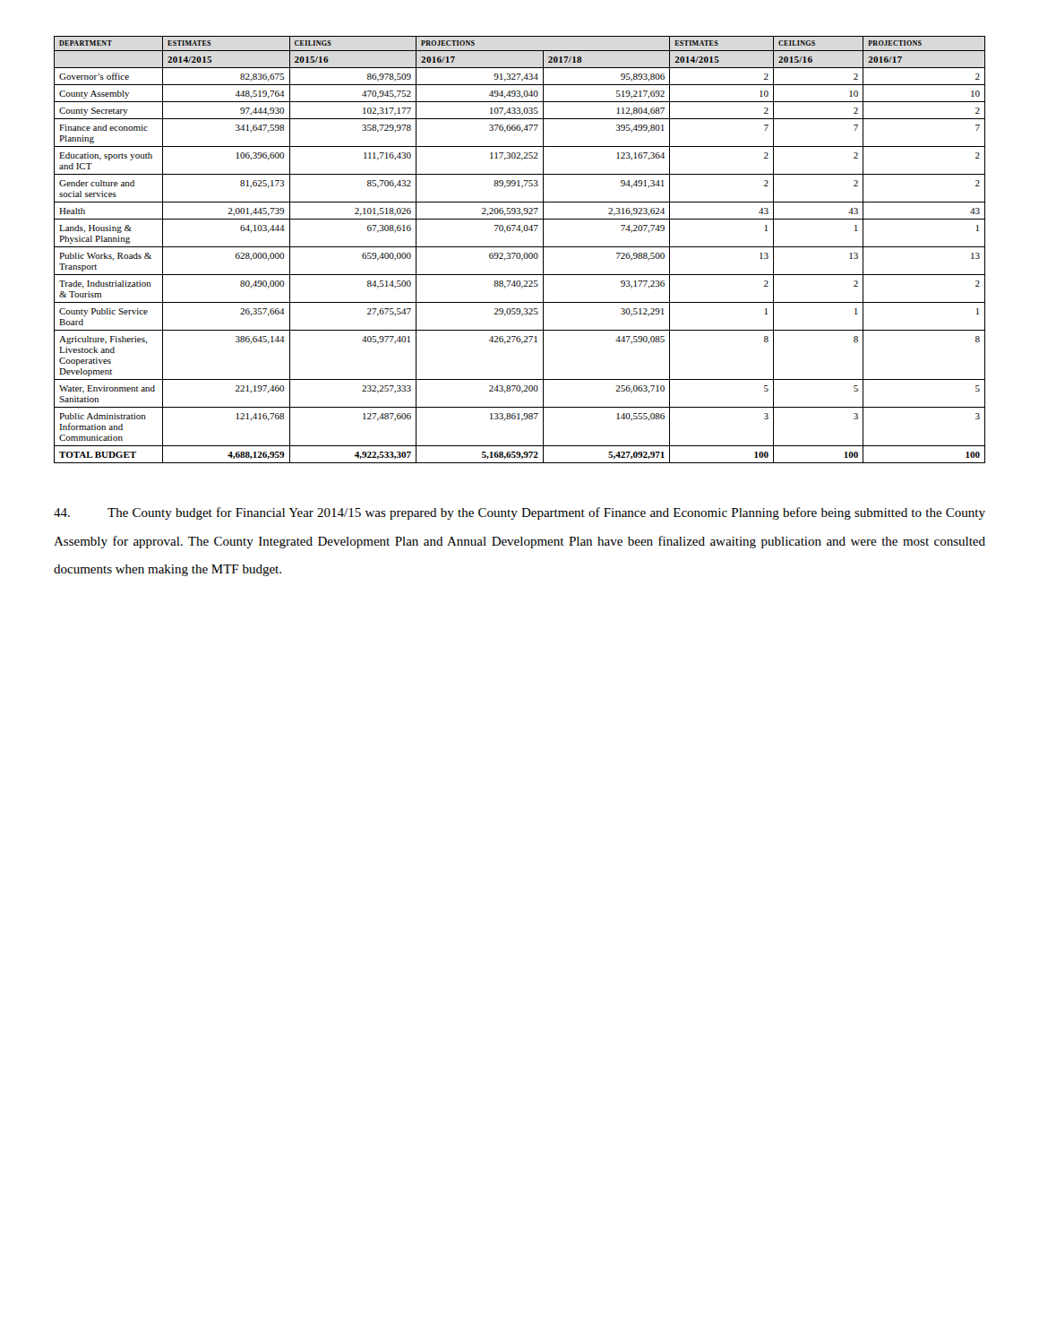| DEPARTMENT | ESTIMATES | CEILINGS | PROJECTIONS | ESTIMATES | CEILINGS | PROJECTIONS |
| --- | --- | --- | --- | --- | --- | --- |
| | 2014/2015 | 2015/16 | 2016/17 | 2017/18 | 2014/2015 | 2015/16 | 2016/17 |
| Governor’s office | 82,836,675 | 86,978,509 | 91,327,434 | 95,893,806 | 2 | 2 | 2 |
| County Assembly | 448,519,764 | 470,945,752 | 494,493,040 | 519,217,692 | 10 | 10 | 10 |
| County Secretary | 97,444,930 | 102,317,177 | 107,433,035 | 112,804,687 | 2 | 2 | 2 |
| Finance and economic Planning | 341,647,598 | 358,729,978 | 376,666,477 | 395,499,801 | 7 | 7 | 7 |
| Education, sports youth and ICT | 106,396,600 | 111,716,430 | 117,302,252 | 123,167,364 | 2 | 2 | 2 |
| Gender culture and social services | 81,625,173 | 85,706,432 | 89,991,753 | 94,491,341 | 2 | 2 | 2 |
| Health | 2,001,445,739 | 2,101,518,026 | 2,206,593,927 | 2,316,923,624 | 43 | 43 | 43 |
| Lands, Housing & Physical Planning | 64,103,444 | 67,308,616 | 70,674,047 | 74,207,749 | 1 | 1 | 1 |
| Public Works, Roads & Transport | 628,000,000 | 659,400,000 | 692,370,000 | 726,988,500 | 13 | 13 | 13 |
| Trade, Industrialization & Tourism | 80,490,000 | 84,514,500 | 88,740,225 | 93,177,236 | 2 | 2 | 2 |
| County Public Service Board | 26,357,664 | 27,675,547 | 29,059,325 | 30,512,291 | 1 | 1 | 1 |
| Agriculture, Fisheries, Livestock and Cooperatives Development | 386,645,144 | 405,977,401 | 426,276,271 | 447,590,085 | 8 | 8 | 8 |
| Water, Environment and Sanitation | 221,197,460 | 232,257,333 | 243,870,200 | 256,063,710 | 5 | 5 | 5 |
| Public Administration Information and Communication | 121,416,768 | 127,487,606 | 133,861,987 | 140,555,086 | 3 | 3 | 3 |
| TOTAL BUDGET | 4,688,126,959 | 4,922,533,307 | 5,168,659,972 | 5,427,092,971 | 100 | 100 | 100 |
44. The County budget for Financial Year 2014/15 was prepared by the County Department of Finance and Economic Planning before being submitted to the County Assembly for approval. The County Integrated Development Plan and Annual Development Plan have been finalized awaiting publication and were the most consulted documents when making the MTF budget.